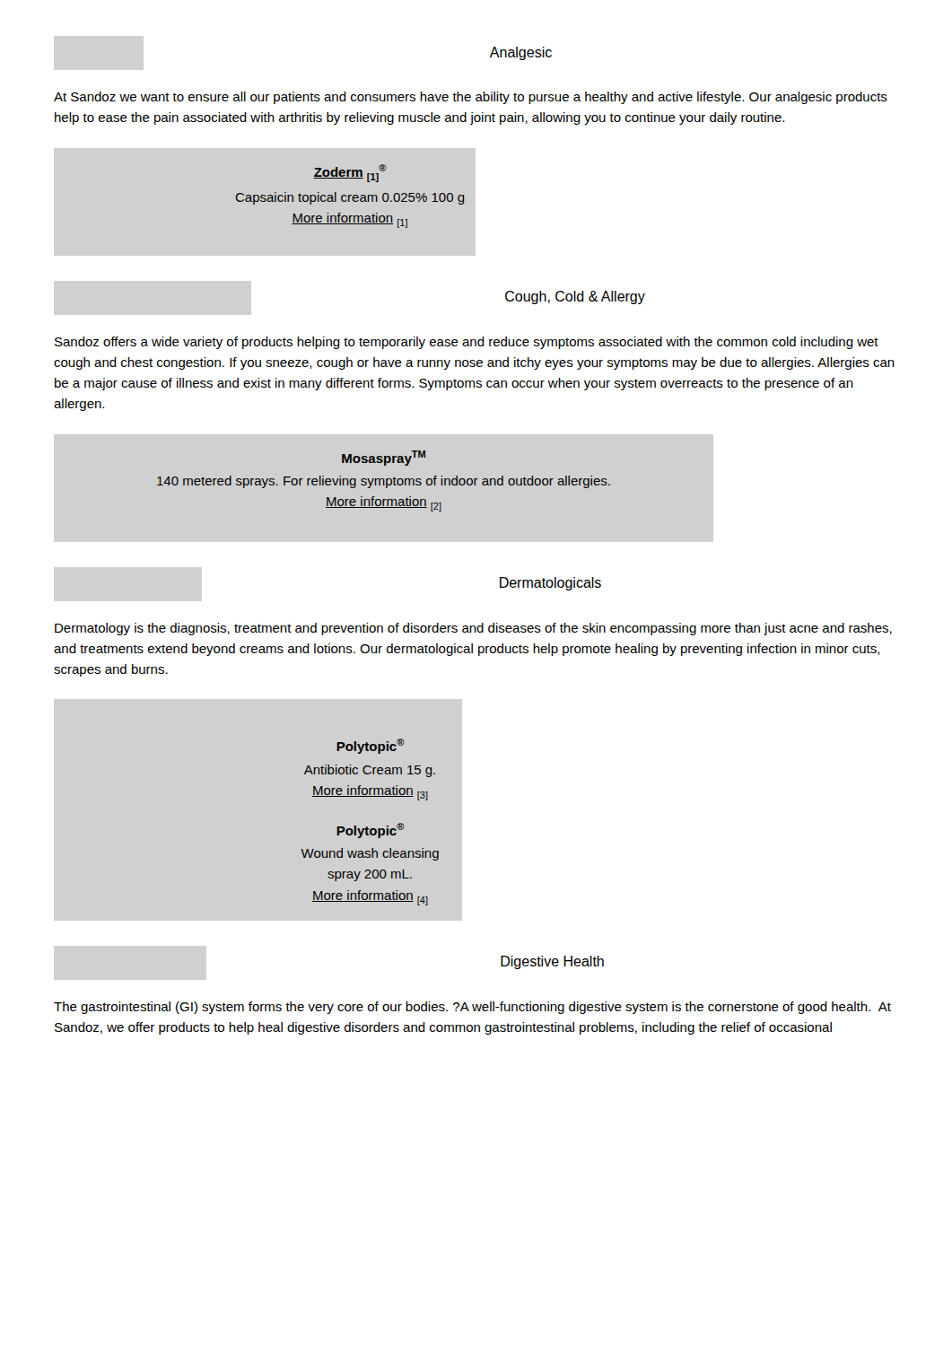Analgesic
At Sandoz we want to ensure all our patients and consumers have the ability to pursue a healthy and active lifestyle. Our analgesic products help to ease the pain associated with arthritis by relieving muscle and joint pain, allowing you to continue your daily routine.
Zoderm [1]®
Capsaicin topical cream 0.025% 100 g
More information [1]
Cough, Cold & Allergy
Sandoz offers a wide variety of products helping to temporarily ease and reduce symptoms associated with the common cold including wet cough and chest congestion. If you sneeze, cough or have a runny nose and itchy eyes your symptoms may be due to allergies. Allergies can be a major cause of illness and exist in many different forms. Symptoms can occur when your system overreacts to the presence of an allergen.
MosasprayTM
140 metered sprays. For relieving symptoms of indoor and outdoor allergies.
More information [2]
Dermatologicals
Dermatology is the diagnosis, treatment and prevention of disorders and diseases of the skin encompassing more than just acne and rashes, and treatments extend beyond creams and lotions. Our dermatological products help promote healing by preventing infection in minor cuts, scrapes and burns.
Polytopic®
Antibiotic Cream 15 g.
More information [3]
Polytopic®
Wound wash cleansing spray 200 mL.
More information [4]
Digestive Health
The gastrointestinal (GI) system forms the very core of our bodies. ?A well-functioning digestive system is the cornerstone of good health. At Sandoz, we offer products to help heal digestive disorders and common gastrointestinal problems, including the relief of occasional